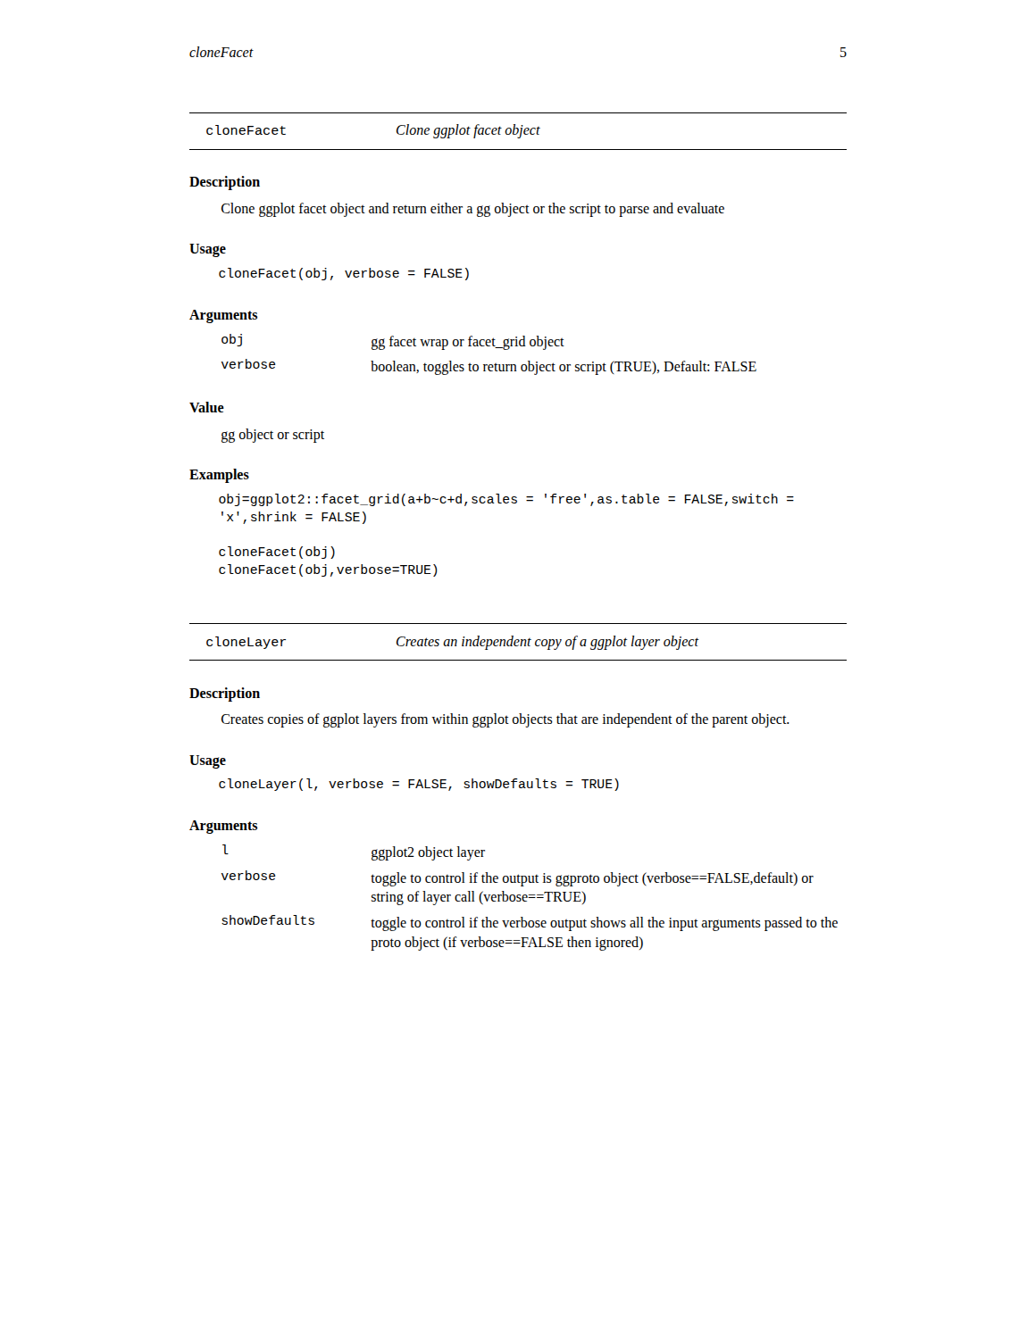cloneFacet 5
cloneFacet Clone ggplot facet object
Description
Clone ggplot facet object and return either a gg object or the script to parse and evaluate
Usage
cloneFacet(obj, verbose = FALSE)
Arguments
obj
gg facet wrap or facet_grid object
verbose
boolean, toggles to return object or script (TRUE), Default: FALSE
Value
gg object or script
Examples
obj=ggplot2::facet_grid(a+b~c+d,scales = 'free',as.table = FALSE,switch = 'x',shrink = FALSE)

cloneFacet(obj)
cloneFacet(obj,verbose=TRUE)
cloneLayer Creates an independent copy of a ggplot layer object
Description
Creates copies of ggplot layers from within ggplot objects that are independent of the parent object.
Usage
cloneLayer(l, verbose = FALSE, showDefaults = TRUE)
Arguments
l
ggplot2 object layer
verbose
toggle to control if the output is ggproto object (verbose==FALSE,default) or string of layer call (verbose==TRUE)
showDefaults
toggle to control if the verbose output shows all the input arguments passed to the proto object (if verbose==FALSE then ignored)